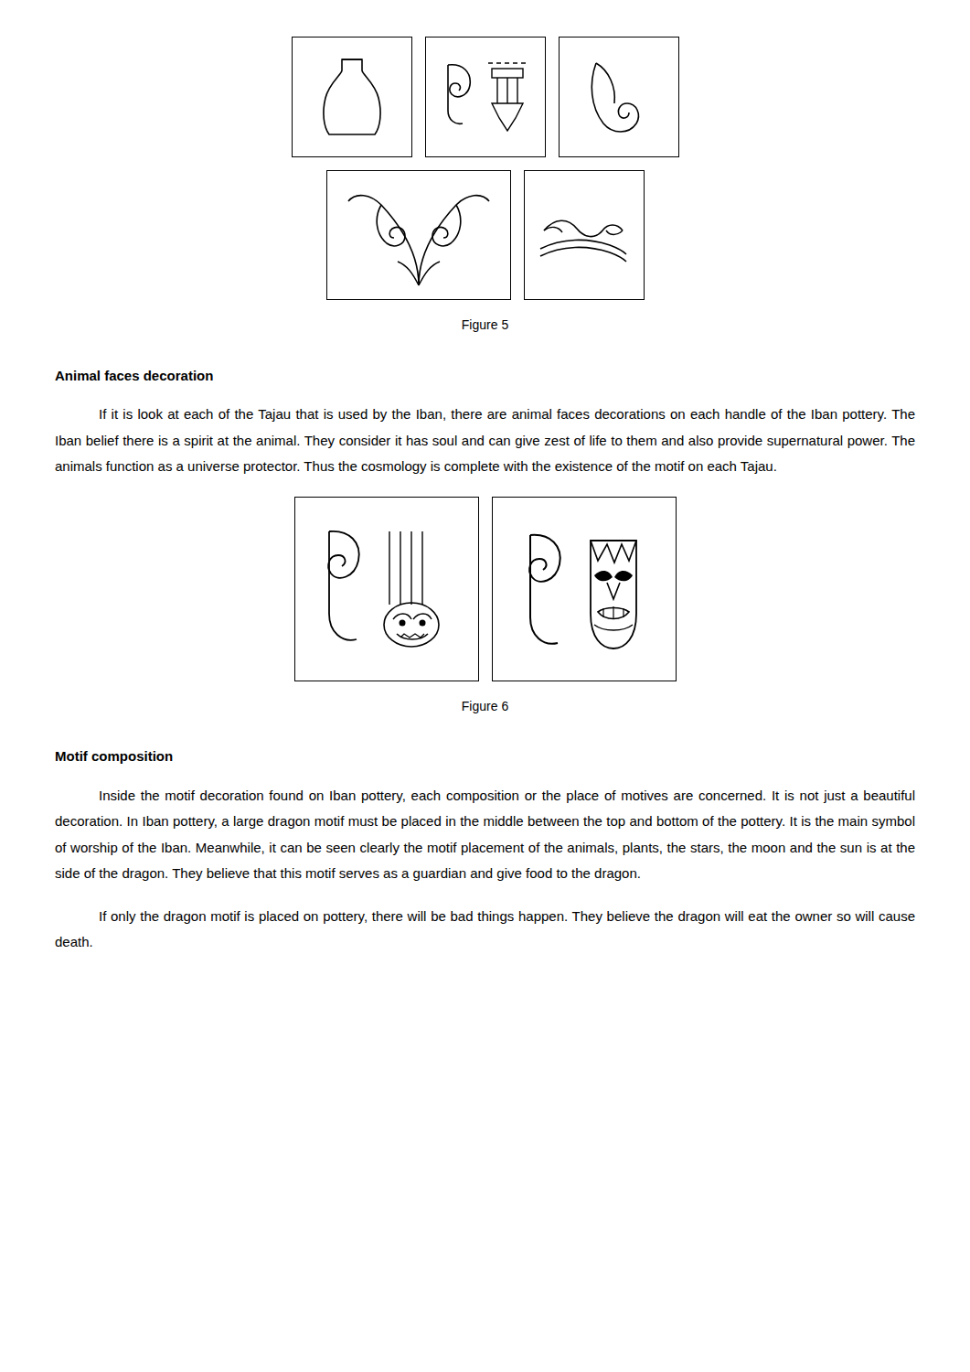Figure 5
Animal faces decoration
If it is look at each of the Tajau that is used by the Iban, there are animal faces decorations on each handle of the Iban pottery. The Iban belief there is a spirit at the animal. They consider it has soul and can give zest of life to them and also provide supernatural power. The animals function as a universe protector. Thus the cosmology is complete with the existence of the motif on each Tajau.
Figure 6
Motif composition
Inside the motif decoration found on Iban pottery, each composition or the place of motives are concerned. It is not just a beautiful decoration. In Iban pottery, a large dragon motif must be placed in the middle between the top and bottom of the pottery. It is the main symbol of worship of the Iban. Meanwhile, it can be seen clearly the motif placement of the animals, plants, the stars, the moon and the sun is at the side of the dragon. They believe that this motif serves as a guardian and give food to the dragon.
If only the dragon motif is placed on pottery, there will be bad things happen. They believe the dragon will eat the owner so will cause death.